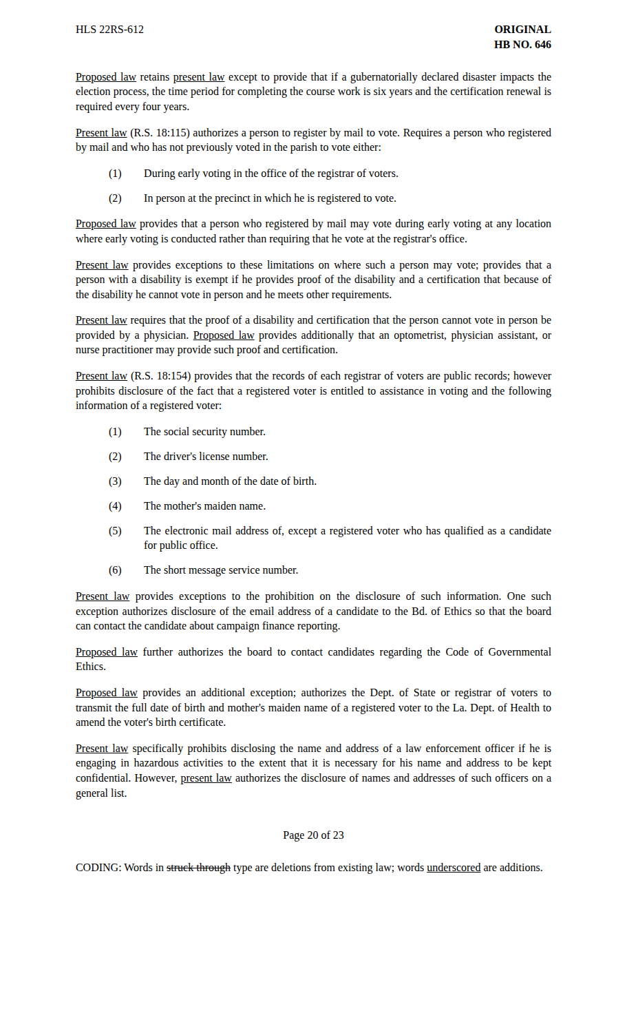HLS 22RS-612
ORIGINAL
HB NO. 646
Proposed law retains present law except to provide that if a gubernatorially declared disaster impacts the election process, the time period for completing the course work is six years and the certification renewal is required every four years.
Present law (R.S. 18:115) authorizes a person to register by mail to vote. Requires a person who registered by mail and who has not previously voted in the parish to vote either:
(1) During early voting in the office of the registrar of voters.
(2) In person at the precinct in which he is registered to vote.
Proposed law provides that a person who registered by mail may vote during early voting at any location where early voting is conducted rather than requiring that he vote at the registrar's office.
Present law provides exceptions to these limitations on where such a person may vote; provides that a person with a disability is exempt if he provides proof of the disability and a certification that because of the disability he cannot vote in person and he meets other requirements.
Present law requires that the proof of a disability and certification that the person cannot vote in person be provided by a physician. Proposed law provides additionally that an optometrist, physician assistant, or nurse practitioner may provide such proof and certification.
Present law (R.S. 18:154) provides that the records of each registrar of voters are public records; however prohibits disclosure of the fact that a registered voter is entitled to assistance in voting and the following information of a registered voter:
(1) The social security number.
(2) The driver's license number.
(3) The day and month of the date of birth.
(4) The mother's maiden name.
(5) The electronic mail address of, except a registered voter who has qualified as a candidate for public office.
(6) The short message service number.
Present law provides exceptions to the prohibition on the disclosure of such information. One such exception authorizes disclosure of the email address of a candidate to the Bd. of Ethics so that the board can contact the candidate about campaign finance reporting.
Proposed law further authorizes the board to contact candidates regarding the Code of Governmental Ethics.
Proposed law provides an additional exception; authorizes the Dept. of State or registrar of voters to transmit the full date of birth and mother's maiden name of a registered voter to the La. Dept. of Health to amend the voter's birth certificate.
Present law specifically prohibits disclosing the name and address of a law enforcement officer if he is engaging in hazardous activities to the extent that it is necessary for his name and address to be kept confidential. However, present law authorizes the disclosure of names and addresses of such officers on a general list.
Page 20 of 23
CODING: Words in struck through type are deletions from existing law; words underscored are additions.